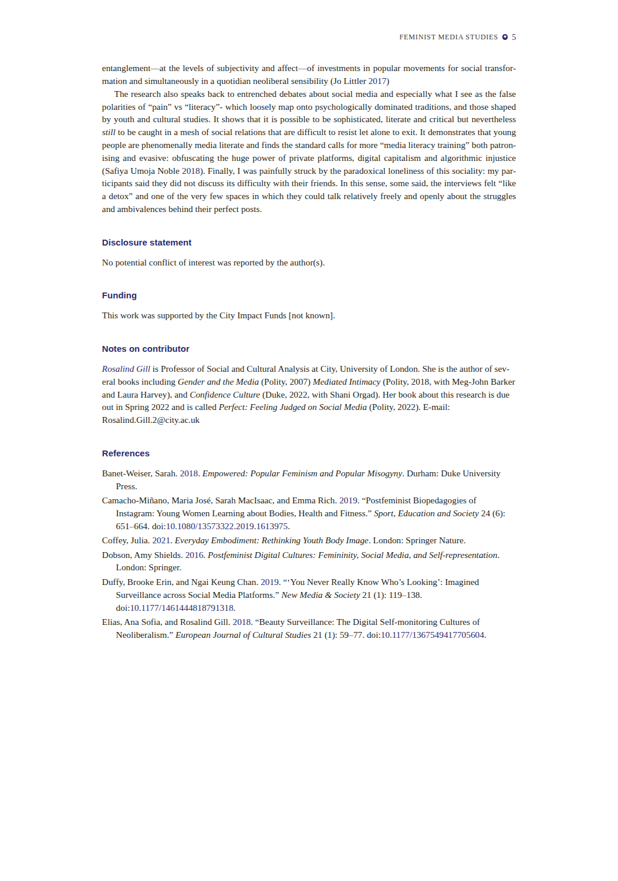Feminist Media Studies ● 5
entanglement—at the levels of subjectivity and affect—of investments in popular movements for social transformation and simultaneously in a quotidian neoliberal sensibility (Jo Littler 2017)
The research also speaks back to entrenched debates about social media and especially what I see as the false polarities of “pain” vs “literacy”- which loosely map onto psychologically dominated traditions, and those shaped by youth and cultural studies. It shows that it is possible to be sophisticated, literate and critical but nevertheless still to be caught in a mesh of social relations that are difficult to resist let alone to exit. It demonstrates that young people are phenomenally media literate and finds the standard calls for more “media literacy training” both patronising and evasive: obfuscating the huge power of private platforms, digital capitalism and algorithmic injustice (Safiya Umoja Noble 2018). Finally, I was painfully struck by the paradoxical loneliness of this sociality: my participants said they did not discuss its difficulty with their friends. In this sense, some said, the interviews felt “like a detox” and one of the very few spaces in which they could talk relatively freely and openly about the struggles and ambivalences behind their perfect posts.
Disclosure statement
No potential conflict of interest was reported by the author(s).
Funding
This work was supported by the City Impact Funds [not known].
Notes on contributor
Rosalind Gill is Professor of Social and Cultural Analysis at City, University of London. She is the author of several books including Gender and the Media (Polity, 2007) Mediated Intimacy (Polity, 2018, with Meg-John Barker and Laura Harvey), and Confidence Culture (Duke, 2022, with Shani Orgad). Her book about this research is due out in Spring 2022 and is called Perfect: Feeling Judged on Social Media (Polity, 2022). E-mail: Rosalind.Gill.2@city.ac.uk
References
Banet-Weiser, Sarah. 2018. Empowered: Popular Feminism and Popular Misogyny. Durham: Duke University Press.
Camacho-Miñano, Maria José, Sarah MacIsaac, and Emma Rich. 2019. “Postfeminist Biopedagogies of Instagram: Young Women Learning about Bodies, Health and Fitness.” Sport, Education and Society 24 (6): 651–664. doi:10.1080/13573322.2019.1613975.
Coffey, Julia. 2021. Everyday Embodiment: Rethinking Youth Body Image. London: Springer Nature.
Dobson, Amy Shields. 2016. Postfeminist Digital Cultures: Femininity, Social Media, and Self-representation. London: Springer.
Duffy, Brooke Erin, and Ngai Keung Chan. 2019. “‘You Never Really Know Who’s Looking’: Imagined Surveillance across Social Media Platforms.” New Media & Society 21 (1): 119–138. doi:10.1177/1461444818791318.
Elias, Ana Sofia, and Rosalind Gill. 2018. “Beauty Surveillance: The Digital Self-monitoring Cultures of Neoliberalism.” European Journal of Cultural Studies 21 (1): 59–77. doi:10.1177/1367549417705604.